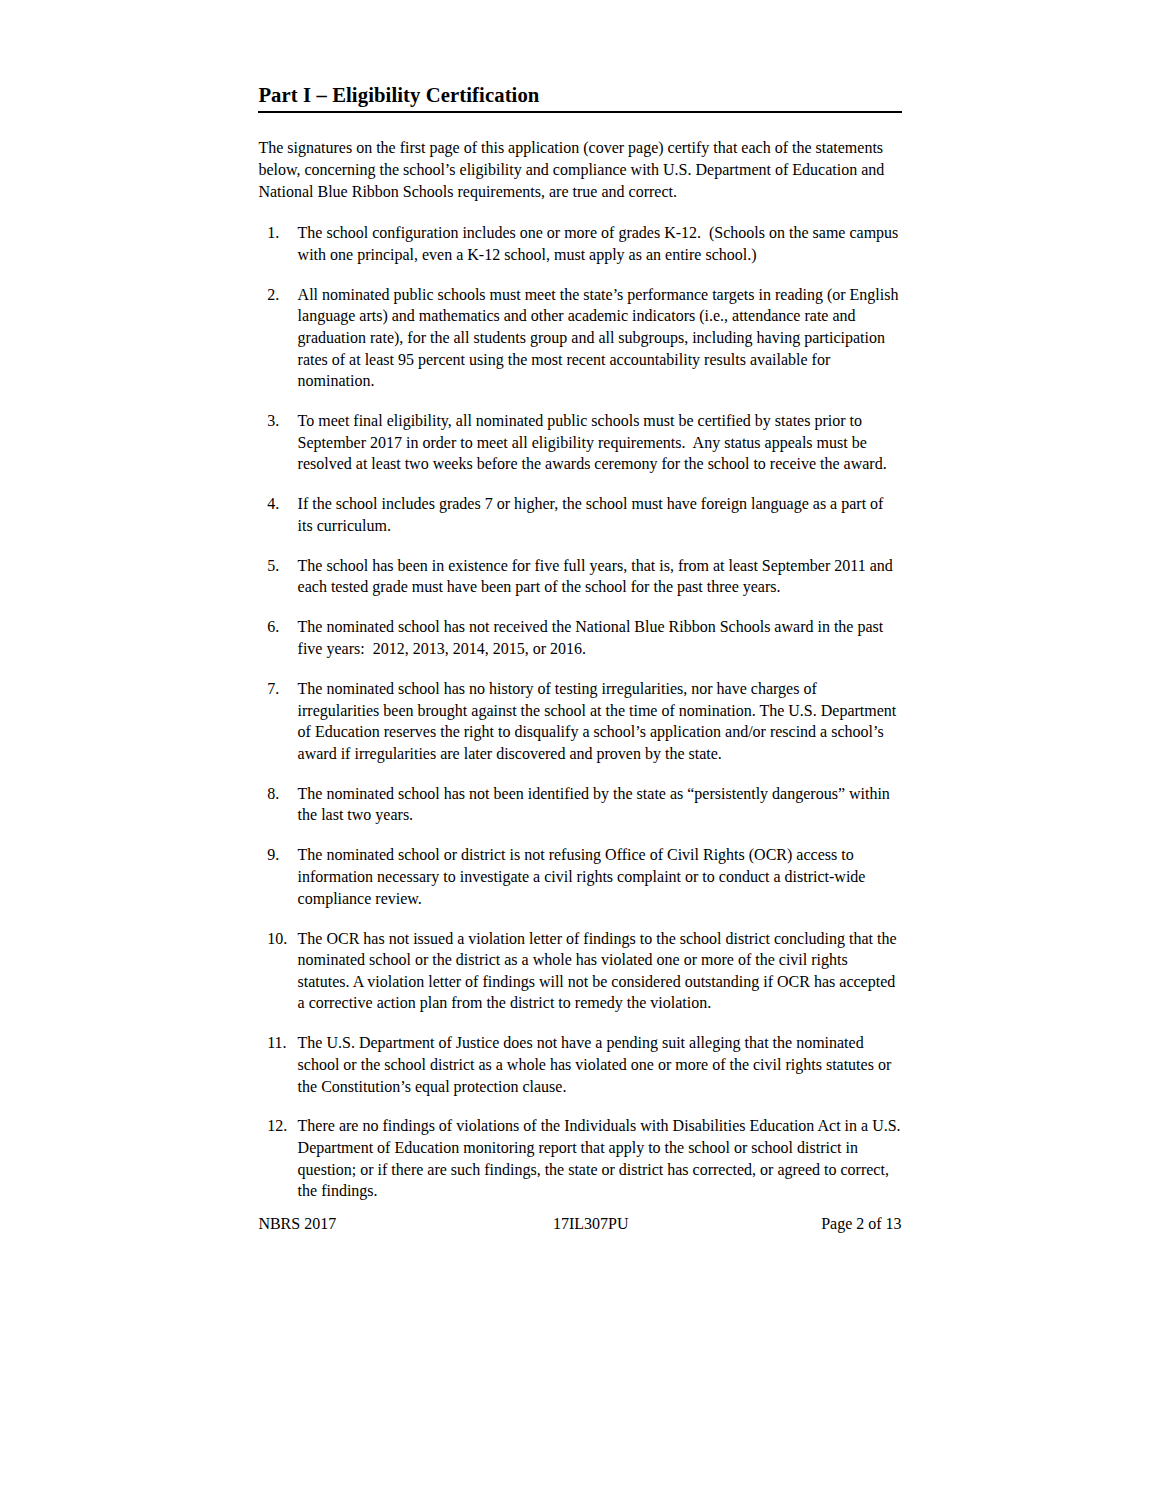Part I – Eligibility Certification
The signatures on the first page of this application (cover page) certify that each of the statements below, concerning the school’s eligibility and compliance with U.S. Department of Education and National Blue Ribbon Schools requirements, are true and correct.
The school configuration includes one or more of grades K-12. (Schools on the same campus with one principal, even a K-12 school, must apply as an entire school.)
All nominated public schools must meet the state’s performance targets in reading (or English language arts) and mathematics and other academic indicators (i.e., attendance rate and graduation rate), for the all students group and all subgroups, including having participation rates of at least 95 percent using the most recent accountability results available for nomination.
To meet final eligibility, all nominated public schools must be certified by states prior to September 2017 in order to meet all eligibility requirements. Any status appeals must be resolved at least two weeks before the awards ceremony for the school to receive the award.
If the school includes grades 7 or higher, the school must have foreign language as a part of its curriculum.
The school has been in existence for five full years, that is, from at least September 2011 and each tested grade must have been part of the school for the past three years.
The nominated school has not received the National Blue Ribbon Schools award in the past five years: 2012, 2013, 2014, 2015, or 2016.
The nominated school has no history of testing irregularities, nor have charges of irregularities been brought against the school at the time of nomination. The U.S. Department of Education reserves the right to disqualify a school’s application and/or rescind a school’s award if irregularities are later discovered and proven by the state.
The nominated school has not been identified by the state as “persistently dangerous” within the last two years.
The nominated school or district is not refusing Office of Civil Rights (OCR) access to information necessary to investigate a civil rights complaint or to conduct a district-wide compliance review.
The OCR has not issued a violation letter of findings to the school district concluding that the nominated school or the district as a whole has violated one or more of the civil rights statutes. A violation letter of findings will not be considered outstanding if OCR has accepted a corrective action plan from the district to remedy the violation.
The U.S. Department of Justice does not have a pending suit alleging that the nominated school or the school district as a whole has violated one or more of the civil rights statutes or the Constitution’s equal protection clause.
There are no findings of violations of the Individuals with Disabilities Education Act in a U.S. Department of Education monitoring report that apply to the school or school district in question; or if there are such findings, the state or district has corrected, or agreed to correct, the findings.
NBRS 2017 17IL307PU Page 2 of 13